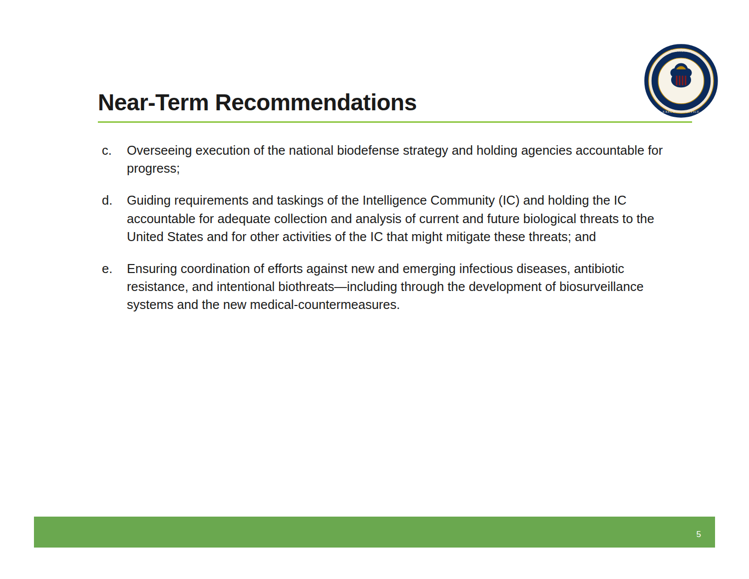PRESIDENT EXECUTIVE OFFICE
Near-Term Recommendations
c. Overseeing execution of the national biodefense strategy and holding agencies accountable for progress;
d. Guiding requirements and taskings of the Intelligence Community (IC) and holding the IC accountable for adequate collection and analysis of current and future biological threats to the United States and for other activities of the IC that might mitigate these threats; and
e. Ensuring coordination of efforts against new and emerging infectious diseases, antibiotic resistance, and intentional biothreats—including through the development of biosurveillance systems and the new medical-countermeasures.
5